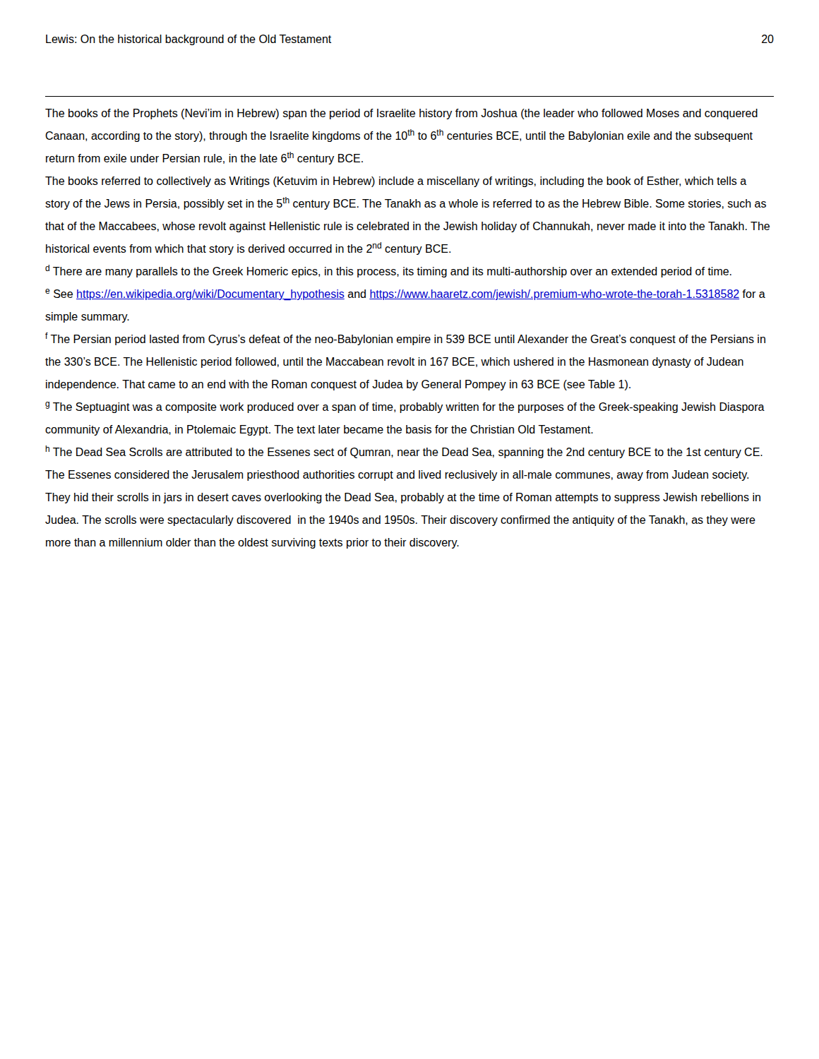Lewis: On the historical background of the Old Testament 20
The books of the Prophets (Nevi’im in Hebrew) span the period of Israelite history from Joshua (the leader who followed Moses and conquered Canaan, according to the story), through the Israelite kingdoms of the 10th to 6th centuries BCE, until the Babylonian exile and the subsequent return from exile under Persian rule, in the late 6th century BCE.
The books referred to collectively as Writings (Ketuvim in Hebrew) include a miscellany of writings, including the book of Esther, which tells a story of the Jews in Persia, possibly set in the 5th century BCE. The Tanakh as a whole is referred to as the Hebrew Bible. Some stories, such as that of the Maccabees, whose revolt against Hellenistic rule is celebrated in the Jewish holiday of Channukah, never made it into the Tanakh. The historical events from which that story is derived occurred in the 2nd century BCE.
d There are many parallels to the Greek Homeric epics, in this process, its timing and its multi-authorship over an extended period of time.
e See https://en.wikipedia.org/wiki/Documentary_hypothesis and https://www.haaretz.com/jewish/.premium-who-wrote-the-torah-1.5318582 for a simple summary.
f The Persian period lasted from Cyrus’s defeat of the neo-Babylonian empire in 539 BCE until Alexander the Great’s conquest of the Persians in the 330’s BCE. The Hellenistic period followed, until the Maccabean revolt in 167 BCE, which ushered in the Hasmonean dynasty of Judean independence. That came to an end with the Roman conquest of Judea by General Pompey in 63 BCE (see Table 1).
g The Septuagint was a composite work produced over a span of time, probably written for the purposes of the Greek-speaking Jewish Diaspora community of Alexandria, in Ptolemaic Egypt. The text later became the basis for the Christian Old Testament.
h The Dead Sea Scrolls are attributed to the Essenes sect of Qumran, near the Dead Sea, spanning the 2nd century BCE to the 1st century CE. The Essenes considered the Jerusalem priesthood authorities corrupt and lived reclusively in all-male communes, away from Judean society. They hid their scrolls in jars in desert caves overlooking the Dead Sea, probably at the time of Roman attempts to suppress Jewish rebellions in Judea. The scrolls were spectacularly discovered in the 1940s and 1950s. Their discovery confirmed the antiquity of the Tanakh, as they were more than a millennium older than the oldest surviving texts prior to their discovery.